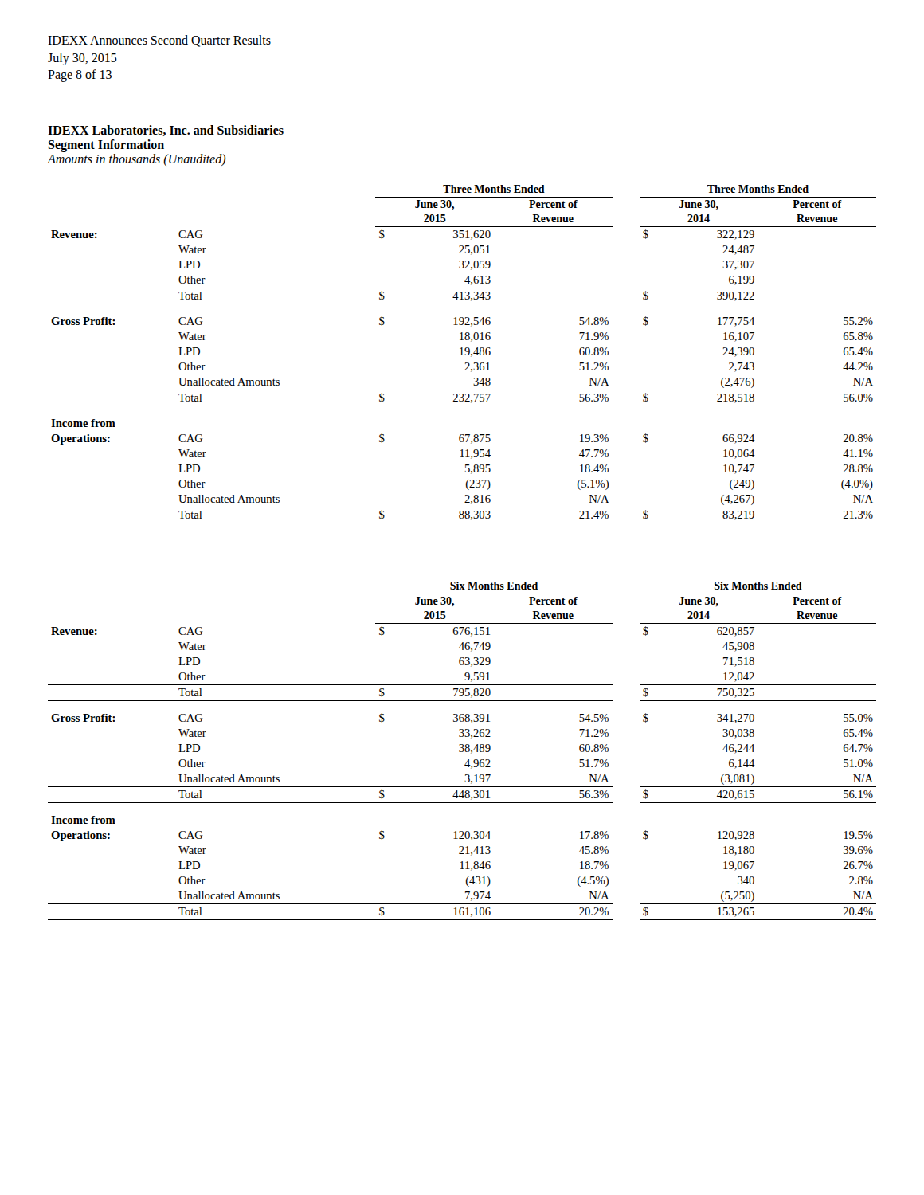IDEXX Announces Second Quarter Results
July 30, 2015
Page 8 of 13
IDEXX Laboratories, Inc. and Subsidiaries
Segment Information
Amounts in thousands (Unaudited)
| | | Three Months Ended | | Three Months Ended |
| | | June 30, | Percent of | | June 30, | Percent of |
| | | 2015 | Revenue | | 2014 | Revenue |
| Revenue: | CAG | $ | 351,620 | | | $ | 322,129 | |
| | Water | | 25,051 | | | | 24,487 | |
| | LPD | | 32,059 | | | | 37,307 | |
| | Other | | 4,613 | | | | 6,199 | |
| | Total | $ | 413,343 | | | $ | 390,122 | |
| Gross Profit: | CAG | $ | 192,546 | 54.8% | | $ | 177,754 | 55.2% |
| | Water | | 18,016 | 71.9% | | | 16,107 | 65.8% |
| | LPD | | 19,486 | 60.8% | | | 24,390 | 65.4% |
| | Other | | 2,361 | 51.2% | | | 2,743 | 44.2% |
| | Unallocated Amounts | | 348 | N/A | | | (2,476) | N/A |
| | Total | $ | 232,757 | 56.3% | | $ | 218,518 | 56.0% |
| Income from | |
| Operations: | CAG | $ | 67,875 | 19.3% | | $ | 66,924 | 20.8% |
| | Water | | 11,954 | 47.7% | | | 10,064 | 41.1% |
| | LPD | | 5,895 | 18.4% | | | 10,747 | 28.8% |
| | Other | | (237) | (5.1%) | | | (249) | (4.0%) |
| | Unallocated Amounts | | 2,816 | N/A | | | (4,267) | N/A |
| | Total | $ | 88,303 | 21.4% | | $ | 83,219 | 21.3% |
| | | Six Months Ended | | Six Months Ended |
| | | June 30, | Percent of | | June 30, | Percent of |
| | | 2015 | Revenue | | 2014 | Revenue |
| Revenue: | CAG | $ | 676,151 | | | $ | 620,857 | |
| | Water | | 46,749 | | | | 45,908 | |
| | LPD | | 63,329 | | | | 71,518 | |
| | Other | | 9,591 | | | | 12,042 | |
| | Total | $ | 795,820 | | | $ | 750,325 | |
| Gross Profit: | CAG | $ | 368,391 | 54.5% | | $ | 341,270 | 55.0% |
| | Water | | 33,262 | 71.2% | | | 30,038 | 65.4% |
| | LPD | | 38,489 | 60.8% | | | 46,244 | 64.7% |
| | Other | | 4,962 | 51.7% | | | 6,144 | 51.0% |
| | Unallocated Amounts | | 3,197 | N/A | | | (3,081) | N/A |
| | Total | $ | 448,301 | 56.3% | | $ | 420,615 | 56.1% |
| Income from | |
| Operations: | CAG | $ | 120,304 | 17.8% | | $ | 120,928 | 19.5% |
| | Water | | 21,413 | 45.8% | | | 18,180 | 39.6% |
| | LPD | | 11,846 | 18.7% | | | 19,067 | 26.7% |
| | Other | | (431) | (4.5%) | | | 340 | 2.8% |
| | Unallocated Amounts | | 7,974 | N/A | | | (5,250) | N/A |
| | Total | $ | 161,106 | 20.2% | | $ | 153,265 | 20.4% |